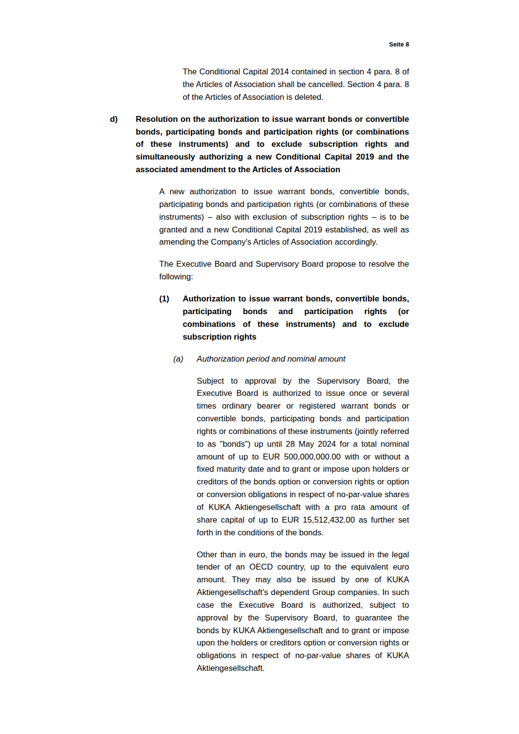Seite 8
The Conditional Capital 2014 contained in section 4 para. 8 of the Articles of Association shall be cancelled. Section 4 para. 8 of the Articles of Association is deleted.
d)
Resolution on the authorization to issue warrant bonds or convertible bonds, participating bonds and participation rights (or combinations of these instruments) and to exclude subscription rights and simultaneously authorizing a new Conditional Capital 2019 and the associated amendment to the Articles of Association
A new authorization to issue warrant bonds, convertible bonds, participating bonds and participation rights (or combinations of these instruments) – also with exclusion of subscription rights – is to be granted and a new Conditional Capital 2019 established, as well as amending the Company's Articles of Association accordingly.
The Executive Board and Supervisory Board propose to resolve the following:
(1)
Authorization to issue warrant bonds, convertible bonds, participating bonds and participation rights (or combinations of these instruments) and to exclude subscription rights
(a)
Authorization period and nominal amount
Subject to approval by the Supervisory Board, the Executive Board is authorized to issue once or several times ordinary bearer or registered warrant bonds or convertible bonds, participating bonds and participation rights or combinations of these instruments (jointly referred to as "bonds") up until 28 May 2024 for a total nominal amount of up to EUR 500,000,000.00 with or without a fixed maturity date and to grant or impose upon holders or creditors of the bonds option or conversion rights or option or conversion obligations in respect of no-par-value shares of KUKA Aktiengesellschaft with a pro rata amount of share capital of up to EUR 15,512,432.00 as further set forth in the conditions of the bonds.
Other than in euro, the bonds may be issued in the legal tender of an OECD country, up to the equivalent euro amount. They may also be issued by one of KUKA Aktiengesellschaft's dependent Group companies. In such case the Executive Board is authorized, subject to approval by the Supervisory Board, to guarantee the bonds by KUKA Aktiengesellschaft and to grant or impose upon the holders or creditors option or conversion rights or obligations in respect of no-par-value shares of KUKA Aktiengesellschaft.